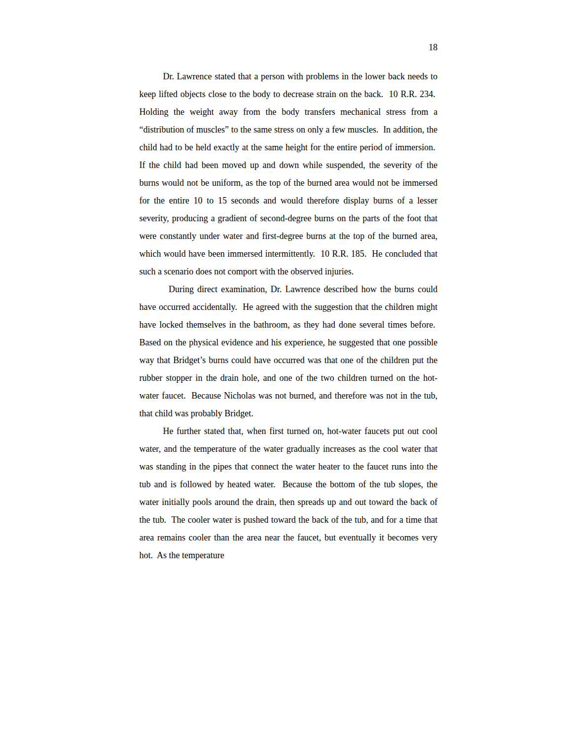18
Dr. Lawrence stated that a person with problems in the lower back needs to keep lifted objects close to the body to decrease strain on the back. 10 R.R. 234. Holding the weight away from the body transfers mechanical stress from a “distribution of muscles” to the same stress on only a few muscles. In addition, the child had to be held exactly at the same height for the entire period of immersion. If the child had been moved up and down while suspended, the severity of the burns would not be uniform, as the top of the burned area would not be immersed for the entire 10 to 15 seconds and would therefore display burns of a lesser severity, producing a gradient of second-degree burns on the parts of the foot that were constantly under water and first-degree burns at the top of the burned area, which would have been immersed intermittently. 10 R.R. 185. He concluded that such a scenario does not comport with the observed injuries.
During direct examination, Dr. Lawrence described how the burns could have occurred accidentally. He agreed with the suggestion that the children might have locked themselves in the bathroom, as they had done several times before. Based on the physical evidence and his experience, he suggested that one possible way that Bridget’s burns could have occurred was that one of the children put the rubber stopper in the drain hole, and one of the two children turned on the hot-water faucet. Because Nicholas was not burned, and therefore was not in the tub, that child was probably Bridget.
He further stated that, when first turned on, hot-water faucets put out cool water, and the temperature of the water gradually increases as the cool water that was standing in the pipes that connect the water heater to the faucet runs into the tub and is followed by heated water. Because the bottom of the tub slopes, the water initially pools around the drain, then spreads up and out toward the back of the tub. The cooler water is pushed toward the back of the tub, and for a time that area remains cooler than the area near the faucet, but eventually it becomes very hot. As the temperature